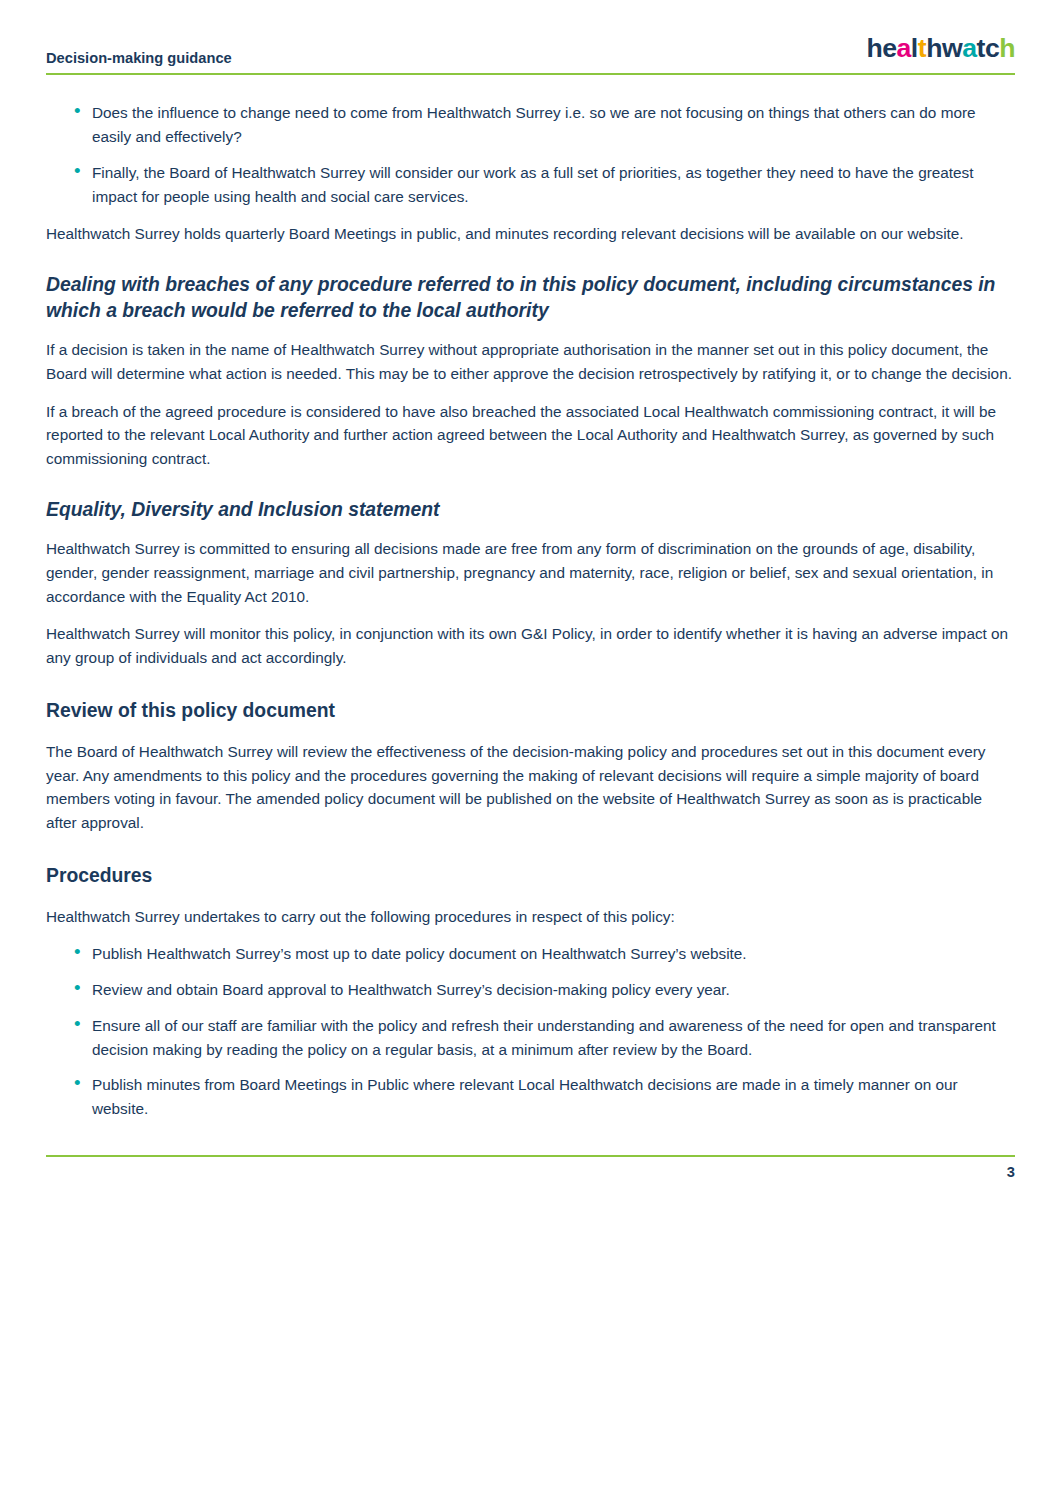Decision-making guidance
healthwatch
Does the influence to change need to come from Healthwatch Surrey i.e. so we are not focusing on things that others can do more easily and effectively?
Finally, the Board of Healthwatch Surrey will consider our work as a full set of priorities, as together they need to have the greatest impact for people using health and social care services.
Healthwatch Surrey holds quarterly Board Meetings in public, and minutes recording relevant decisions will be available on our website.
Dealing with breaches of any procedure referred to in this policy document, including circumstances in which a breach would be referred to the local authority
If a decision is taken in the name of Healthwatch Surrey without appropriate authorisation in the manner set out in this policy document, the Board will determine what action is needed. This may be to either approve the decision retrospectively by ratifying it, or to change the decision.
If a breach of the agreed procedure is considered to have also breached the associated Local Healthwatch commissioning contract, it will be reported to the relevant Local Authority and further action agreed between the Local Authority and Healthwatch Surrey, as governed by such commissioning contract.
Equality, Diversity and Inclusion statement
Healthwatch Surrey is committed to ensuring all decisions made are free from any form of discrimination on the grounds of age, disability, gender, gender reassignment, marriage and civil partnership, pregnancy and maternity, race, religion or belief, sex and sexual orientation, in accordance with the Equality Act 2010.
Healthwatch Surrey will monitor this policy, in conjunction with its own G&I Policy, in order to identify whether it is having an adverse impact on any group of individuals and act accordingly.
Review of this policy document
The Board of Healthwatch Surrey will review the effectiveness of the decision-making policy and procedures set out in this document every year. Any amendments to this policy and the procedures governing the making of relevant decisions will require a simple majority of board members voting in favour. The amended policy document will be published on the website of Healthwatch Surrey as soon as is practicable after approval.
Procedures
Healthwatch Surrey undertakes to carry out the following procedures in respect of this policy:
Publish Healthwatch Surrey’s most up to date policy document on Healthwatch Surrey’s website.
Review and obtain Board approval to Healthwatch Surrey’s decision-making policy every year.
Ensure all of our staff are familiar with the policy and refresh their understanding and awareness of the need for open and transparent decision making by reading the policy on a regular basis, at a minimum after review by the Board.
Publish minutes from Board Meetings in Public where relevant Local Healthwatch decisions are made in a timely manner on our website.
3